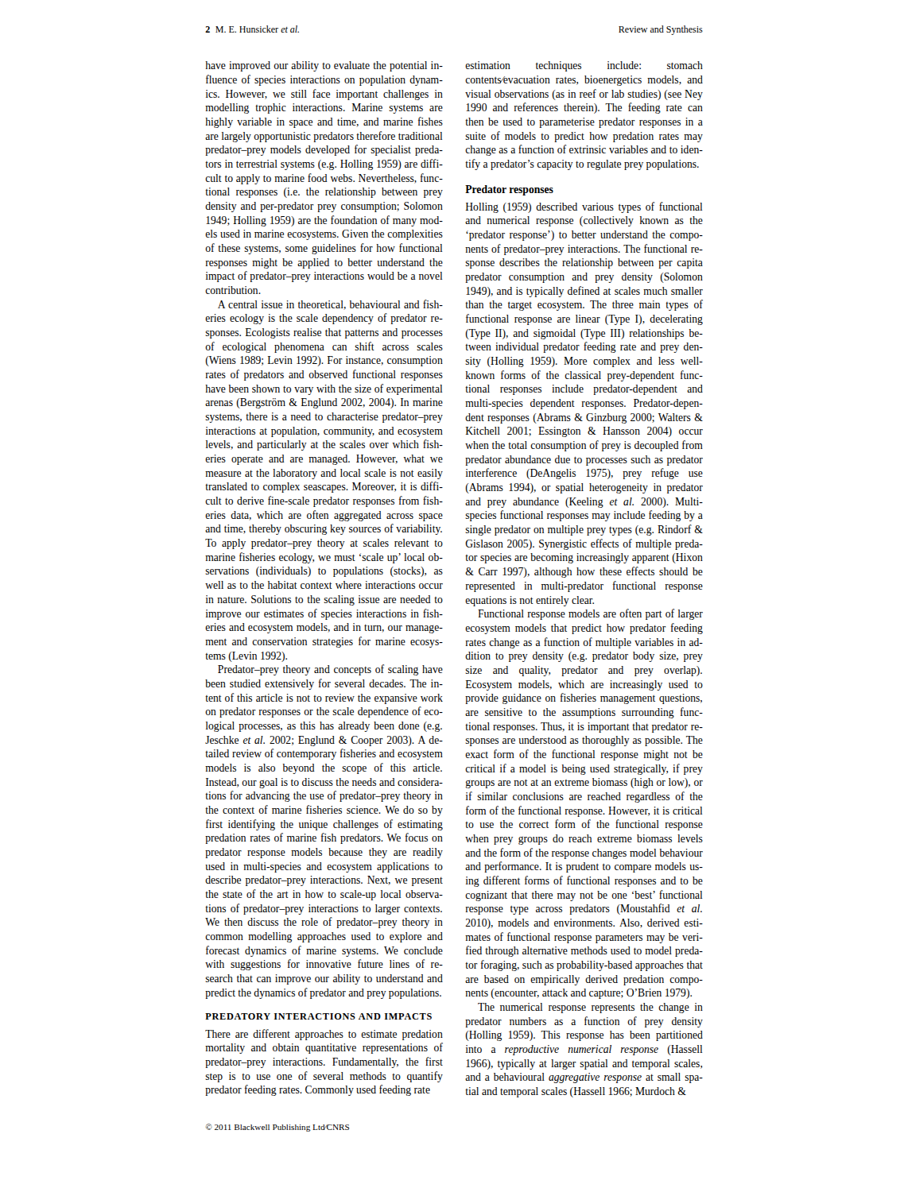2 M. E. Hunsicker et al.
Review and Synthesis
have improved our ability to evaluate the potential influence of species interactions on population dynamics. However, we still face important challenges in modelling trophic interactions. Marine systems are highly variable in space and time, and marine fishes are largely opportunistic predators therefore traditional predator–prey models developed for specialist predators in terrestrial systems (e.g. Holling 1959) are difficult to apply to marine food webs. Nevertheless, functional responses (i.e. the relationship between prey density and per-predator prey consumption; Solomon 1949; Holling 1959) are the foundation of many models used in marine ecosystems. Given the complexities of these systems, some guidelines for how functional responses might be applied to better understand the impact of predator–prey interactions would be a novel contribution.
A central issue in theoretical, behavioural and fisheries ecology is the scale dependency of predator responses. Ecologists realise that patterns and processes of ecological phenomena can shift across scales (Wiens 1989; Levin 1992). For instance, consumption rates of predators and observed functional responses have been shown to vary with the size of experimental arenas (Bergström & Englund 2002, 2004). In marine systems, there is a need to characterise predator–prey interactions at population, community, and ecosystem levels, and particularly at the scales over which fisheries operate and are managed. However, what we measure at the laboratory and local scale is not easily translated to complex seascapes. Moreover, it is difficult to derive fine-scale predator responses from fisheries data, which are often aggregated across space and time, thereby obscuring key sources of variability. To apply predator–prey theory at scales relevant to marine fisheries ecology, we must ‘scale up’ local observations (individuals) to populations (stocks), as well as to the habitat context where interactions occur in nature. Solutions to the scaling issue are needed to improve our estimates of species interactions in fisheries and ecosystem models, and in turn, our management and conservation strategies for marine ecosystems (Levin 1992).
Predator–prey theory and concepts of scaling have been studied extensively for several decades. The intent of this article is not to review the expansive work on predator responses or the scale dependence of ecological processes, as this has already been done (e.g. Jeschke et al. 2002; Englund & Cooper 2003). A detailed review of contemporary fisheries and ecosystem models is also beyond the scope of this article. Instead, our goal is to discuss the needs and considerations for advancing the use of predator–prey theory in the context of marine fisheries science. We do so by first identifying the unique challenges of estimating predation rates of marine fish predators. We focus on predator response models because they are readily used in multi-species and ecosystem applications to describe predator–prey interactions. Next, we present the state of the art in how to scale-up local observations of predator–prey interactions to larger contexts. We then discuss the role of predator–prey theory in common modelling approaches used to explore and forecast dynamics of marine systems. We conclude with suggestions for innovative future lines of research that can improve our ability to understand and predict the dynamics of predator and prey populations.
Predatory interactions and impacts
There are different approaches to estimate predation mortality and obtain quantitative representations of predator–prey interactions. Fundamentally, the first step is to use one of several methods to quantify predator feeding rates. Commonly used feeding rate
estimation techniques include: stomach contents∕evacuation rates, bioenergetics models, and visual observations (as in reef or lab studies) (see Ney 1990 and references therein). The feeding rate can then be used to parameterise predator responses in a suite of models to predict how predation rates may change as a function of extrinsic variables and to identify a predator’s capacity to regulate prey populations.
Predator responses
Holling (1959) described various types of functional and numerical response (collectively known as the ‘predator response’) to better understand the components of predator–prey interactions. The functional response describes the relationship between per capita predator consumption and prey density (Solomon 1949), and is typically defined at scales much smaller than the target ecosystem. The three main types of functional response are linear (Type I), decelerating (Type II), and sigmoidal (Type III) relationships between individual predator feeding rate and prey density (Holling 1959). More complex and less well-known forms of the classical prey-dependent functional responses include predator-dependent and multi-species dependent responses. Predator-dependent responses (Abrams & Ginzburg 2000; Walters & Kitchell 2001; Essington & Hansson 2004) occur when the total consumption of prey is decoupled from predator abundance due to processes such as predator interference (DeAngelis 1975), prey refuge use (Abrams 1994), or spatial heterogeneity in predator and prey abundance (Keeling et al. 2000). Multi-species functional responses may include feeding by a single predator on multiple prey types (e.g. Rindorf & Gislason 2005). Synergistic effects of multiple predator species are becoming increasingly apparent (Hixon & Carr 1997), although how these effects should be represented in multi-predator functional response equations is not entirely clear.
Functional response models are often part of larger ecosystem models that predict how predator feeding rates change as a function of multiple variables in addition to prey density (e.g. predator body size, prey size and quality, predator and prey overlap). Ecosystem models, which are increasingly used to provide guidance on fisheries management questions, are sensitive to the assumptions surrounding functional responses. Thus, it is important that predator responses are understood as thoroughly as possible. The exact form of the functional response might not be critical if a model is being used strategically, if prey groups are not at an extreme biomass (high or low), or if similar conclusions are reached regardless of the form of the functional response. However, it is critical to use the correct form of the functional response when prey groups do reach extreme biomass levels and the form of the response changes model behaviour and performance. It is prudent to compare models using different forms of functional responses and to be cognizant that there may not be one ‘best’ functional response type across predators (Moustahfid et al. 2010), models and environments. Also, derived estimates of functional response parameters may be verified through alternative methods used to model predator foraging, such as probability-based approaches that are based on empirically derived predation components (encounter, attack and capture; O’Brien 1979).
The numerical response represents the change in predator numbers as a function of prey density (Holling 1959). This response has been partitioned into a reproductive numerical response (Hassell 1966), typically at larger spatial and temporal scales, and a behavioural aggregative response at small spatial and temporal scales (Hassell 1966; Murdoch &
© 2011 Blackwell Publishing Ltd∕CNRS